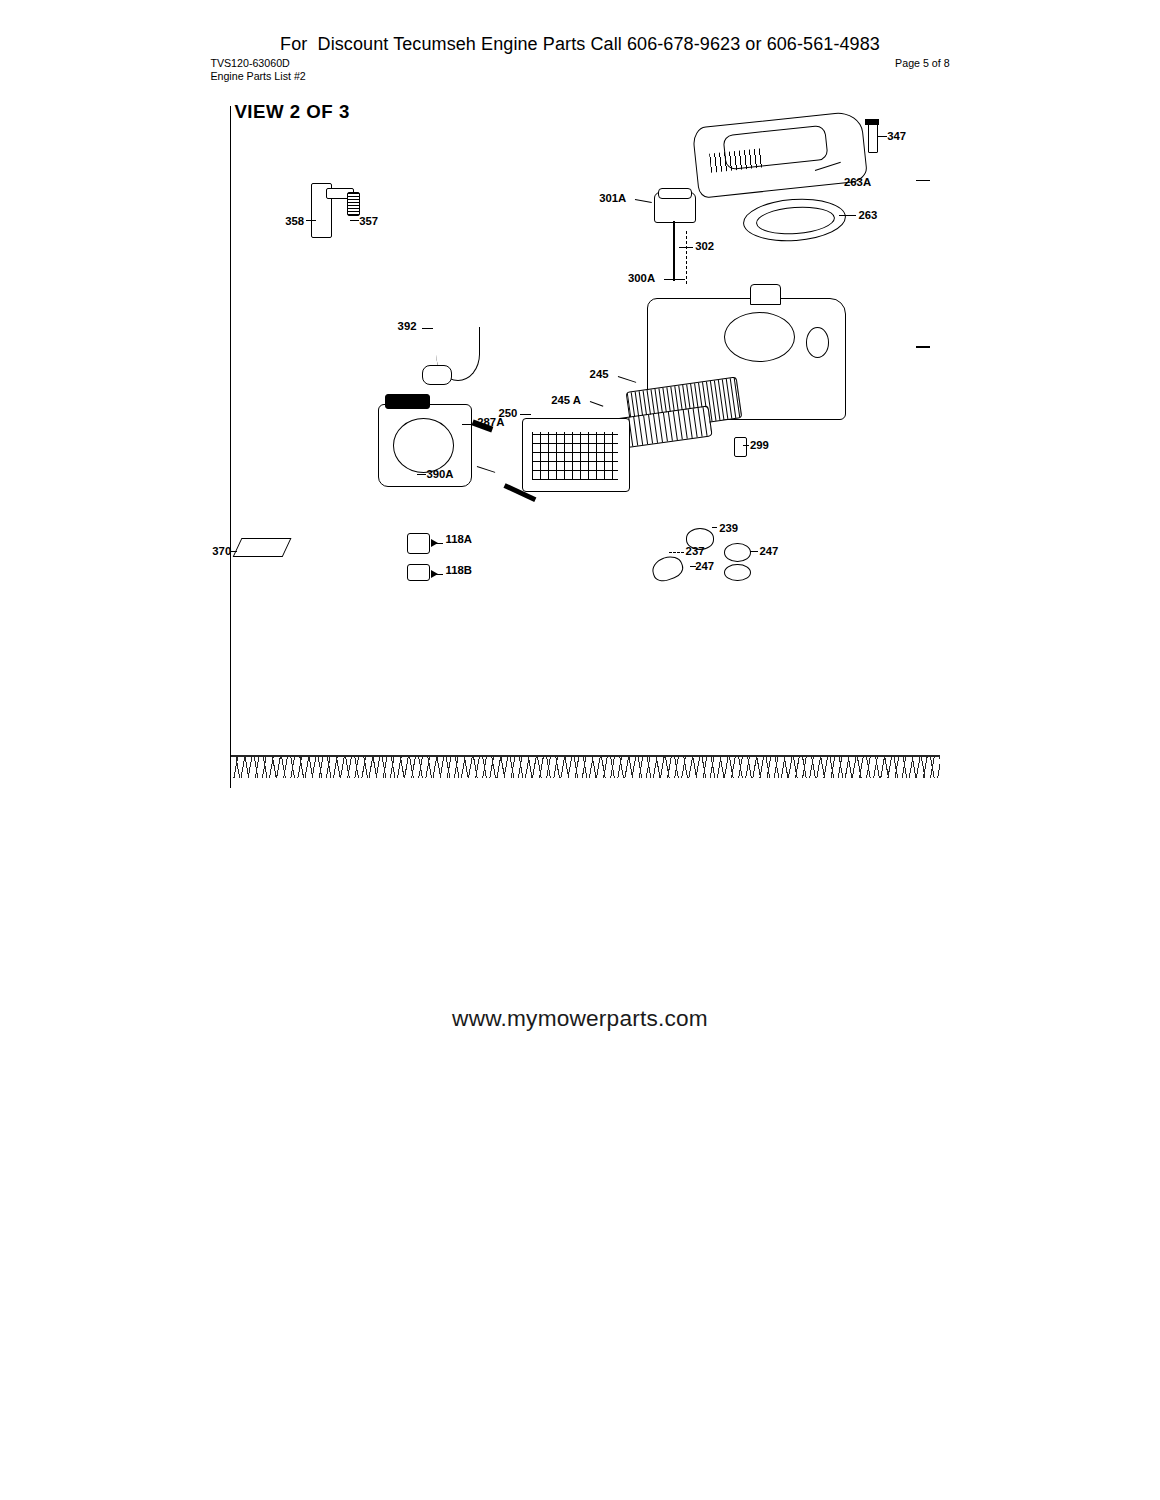For Discount Tecumseh Engine Parts Call 606-678-9623 or 606-561-4983
TVS120-63060D
Engine Parts List #2
Page 5 of 8
VIEW 2 OF 3
347
263A
263
301A
302
300A
245
245 A
250
343
287A
390A
358
357
392
299
370
118A
118B
239
237
247
247
www.mymowerparts.com